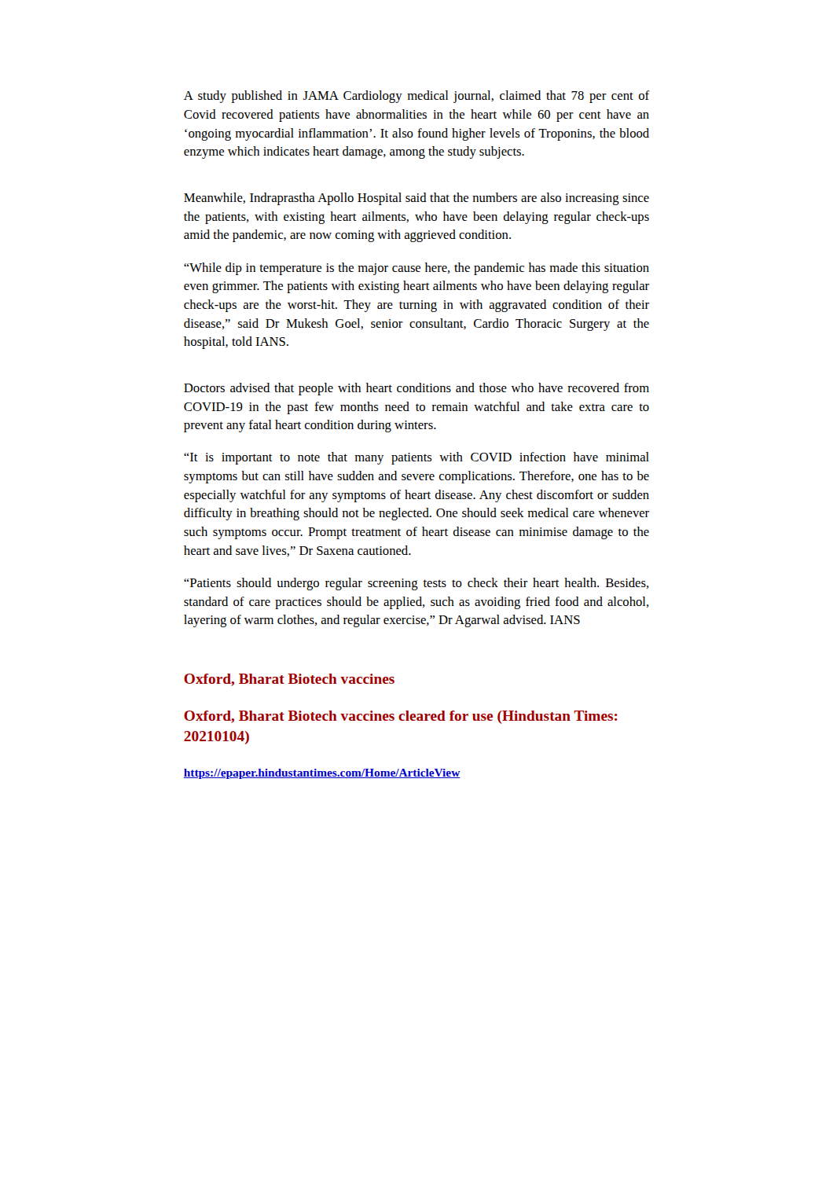A study published in JAMA Cardiology medical journal, claimed that 78 per cent of Covid recovered patients have abnormalities in the heart while 60 per cent have an ‘ongoing myocardial inflammation’. It also found higher levels of Troponins, the blood enzyme which indicates heart damage, among the study subjects.
Meanwhile, Indraprastha Apollo Hospital said that the numbers are also increasing since the patients, with existing heart ailments, who have been delaying regular check-ups amid the pandemic, are now coming with aggrieved condition.
“While dip in temperature is the major cause here, the pandemic has made this situation even grimmer. The patients with existing heart ailments who have been delaying regular check-ups are the worst-hit. They are turning in with aggravated condition of their disease,” said Dr Mukesh Goel, senior consultant, Cardio Thoracic Surgery at the hospital, told IANS.
Doctors advised that people with heart conditions and those who have recovered from COVID-19 in the past few months need to remain watchful and take extra care to prevent any fatal heart condition during winters.
“It is important to note that many patients with COVID infection have minimal symptoms but can still have sudden and severe complications. Therefore, one has to be especially watchful for any symptoms of heart disease. Any chest discomfort or sudden difficulty in breathing should not be neglected. One should seek medical care whenever such symptoms occur. Prompt treatment of heart disease can minimise damage to the heart and save lives,” Dr Saxena cautioned.
“Patients should undergo regular screening tests to check their heart health. Besides, standard of care practices should be applied, such as avoiding fried food and alcohol, layering of warm clothes, and regular exercise,” Dr Agarwal advised. IANS
Oxford, Bharat Biotech vaccines
Oxford, Bharat Biotech vaccines cleared for use (Hindustan Times: 20210104)
https://epaper.hindustantimes.com/Home/ArticleView